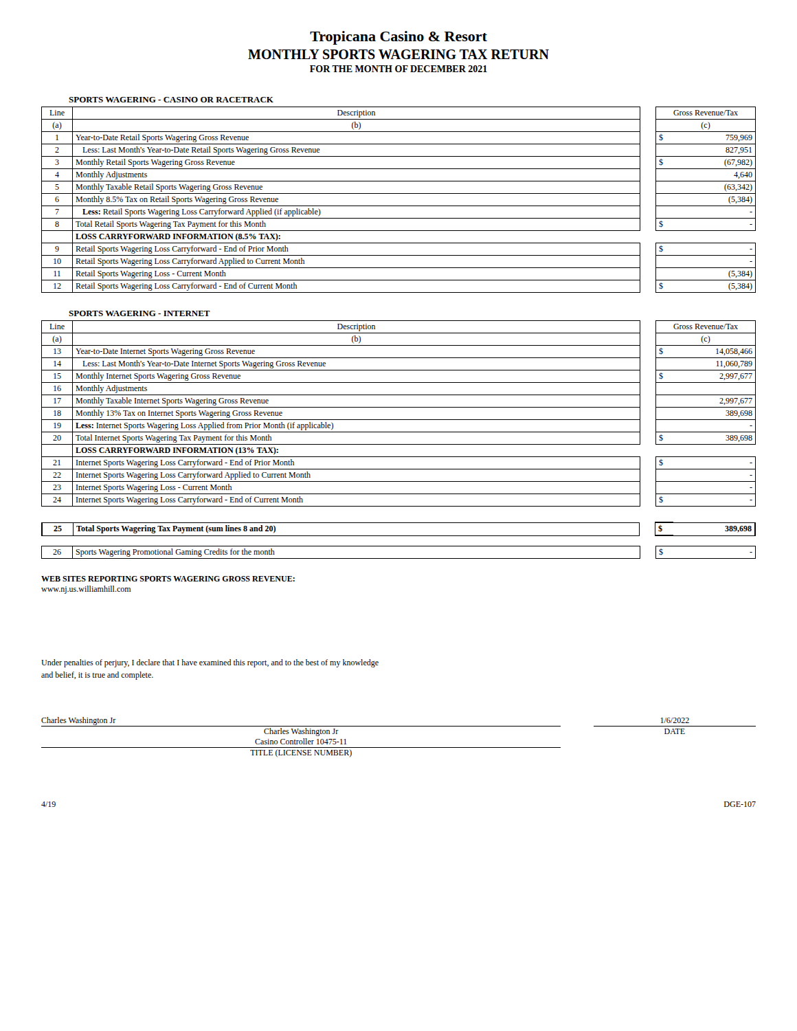Tropicana Casino & Resort
MONTHLY SPORTS WAGERING TAX RETURN
FOR THE MONTH OF DECEMBER 2021
SPORTS WAGERING - CASINO OR RACETRACK
| Line | Description | | Gross Revenue/Tax |
| --- | --- | --- | --- |
| (a) | (b) | | (c) |
| 1 | Year-to-Date Retail Sports Wagering Gross Revenue | | $ | 759,969 |
| 2 | Less: Last Month's Year-to-Date Retail Sports Wagering Gross Revenue | | | 827,951 |
| 3 | Monthly Retail Sports Wagering Gross Revenue | | $ | (67,982) |
| 4 | Monthly Adjustments | | | 4,640 |
| 5 | Monthly Taxable Retail Sports Wagering Gross Revenue | | | (63,342) |
| 6 | Monthly 8.5% Tax on Retail Sports Wagering Gross Revenue | | | (5,384) |
| 7 | Less: Retail Sports Wagering Loss Carryforward Applied (if applicable) | | | - |
| 8 | Total Retail Sports Wagering Tax Payment for this Month | | $ | - |
| | LOSS CARRYFORWARD INFORMATION (8.5% TAX): |
| 9 | Retail Sports Wagering Loss Carryforward - End of Prior Month | | $ | - |
| 10 | Retail Sports Wagering Loss Carryforward Applied to Current Month | | | - |
| 11 | Retail Sports Wagering Loss - Current Month | | | (5,384) |
| 12 | Retail Sports Wagering Loss Carryforward - End of Current Month | | $ | (5,384) |
SPORTS WAGERING - INTERNET
| Line | Description | | Gross Revenue/Tax |
| --- | --- | --- | --- |
| (a) | (b) | | (c) |
| 13 | Year-to-Date Internet Sports Wagering Gross Revenue | | $ | 14,058,466 |
| 14 | Less: Last Month's Year-to-Date Internet Sports Wagering Gross Revenue | | | 11,060,789 |
| 15 | Monthly Internet Sports Wagering Gross Revenue | | $ | 2,997,677 |
| 16 | Monthly Adjustments | | | |
| 17 | Monthly Taxable Internet Sports Wagering Gross Revenue | | | 2,997,677 |
| 18 | Monthly 13% Tax on Internet Sports Wagering Gross Revenue | | | 389,698 |
| 19 | Less: Internet Sports Wagering Loss Applied from Prior Month (if applicable) | | | - |
| 20 | Total Internet Sports Wagering Tax Payment for this Month | | $ | 389,698 |
| | LOSS CARRYFORWARD INFORMATION (13% TAX): |
| 21 | Internet Sports Wagering Loss Carryforward - End of Prior Month | | $ | - |
| 22 | Internet Sports Wagering Loss Carryforward Applied to Current Month | | | - |
| 23 | Internet Sports Wagering Loss - Current Month | | | - |
| 24 | Internet Sports Wagering Loss Carryforward - End of Current Month | | $ | - |
| 25 | Total Sports Wagering Tax Payment (sum lines 8 and 20) | | $ | 389,698 |
| 26 | Sports Wagering Promotional Gaming Credits for the month | | $ | - |
WEB SITES REPORTING SPORTS WAGERING GROSS REVENUE:
www.nj.us.williamhill.com
Under penalties of perjury, I declare that I have examined this report, and to the best of my knowledge
and belief, it is true and complete.
| Charles Washington Jr | | 1/6/2022 |
| Charles Washington Jr | | DATE |
| Casino Controller 10475-11 | | |
| TITLE (LICENSE NUMBER) | | |
4/19
DGE-107